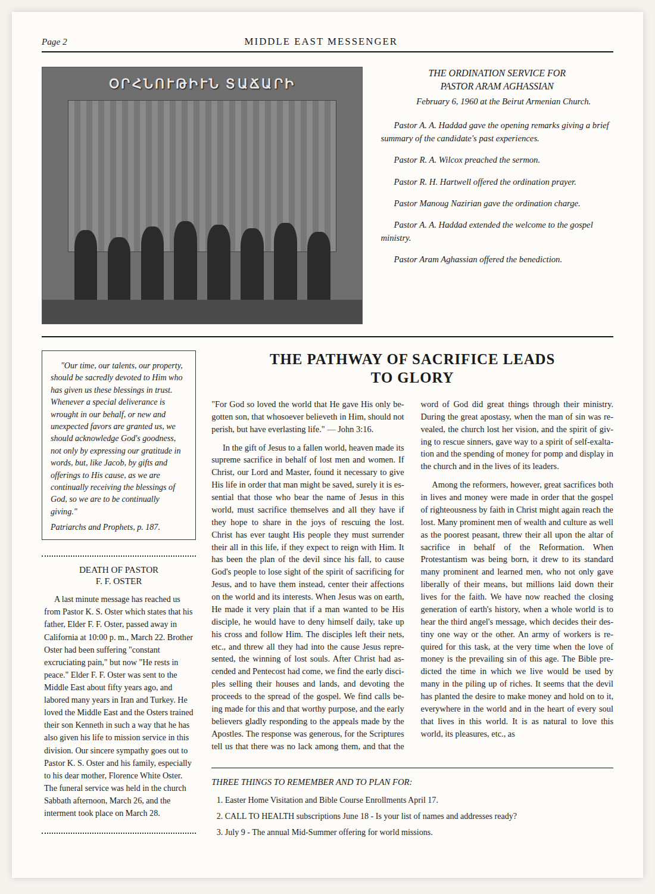Page 2
MIDDLE EAST MESSENGER
ՕՐՀՆՈՒԹԻՒՆ ՏԱՃԱՐԻ
THE ORDINATION SERVICE FOR
PASTOR ARAM AGHASSIAN
February 6, 1960 at the Beirut Armenian Church.
Pastor A. A. Haddad gave the opening remarks giving a brief summary of the candidate's past experiences.
Pastor R. A. Wilcox preached the sermon.
Pastor R. H. Hartwell offered the ordination prayer.
Pastor Manoug Nazirian gave the ordination charge.
Pastor A. A. Haddad extended the welcome to the gospel ministry.
Pastor Aram Aghassian offered the benediction.
"Our time, our talents, our property, should be sacredly devoted to Him who has given us these blessings in trust. Whenever a special deliverance is wrought in our behalf, or new and unexpected favors are granted us, we should acknowledge God's goodness, not only by expressing our gratitude in words, but, like Jacob, by gifts and offerings to His cause, as we are continually receiving the blessings of God, so we are to be continually giving."
Patriarchs and Prophets, p. 187.
DEATH OF PASTOR
F. F. OSTER
A last minute message has reached us from Pastor K. S. Oster which states that his father, Elder F. F. Oster, passed away in California at 10:00 p. m., March 22. Brother Oster had been suffering "constant excruciating pain," but now "He rests in peace." Elder F. F. Oster was sent to the Middle East about fifty years ago, and labored many years in Iran and Turkey. He loved the Middle East and the Osters trained their son Kenneth in such a way that he has also given his life to mission service in this division. Our sincere sympathy goes out to Pastor K. S. Oster and his family, especially to his dear mother, Florence White Oster. The funeral service was held in the church Sabbath afternoon, March 26, and the interment took place on March 28.
THE PATHWAY OF SACRIFICE LEADS
TO GLORY
"For God so loved the world that He gave His only begotten son, that whosoever believeth in Him, should not perish, but have everlasting life." — John 3:16.
In the gift of Jesus to a fallen world, heaven made its supreme sacrifice in behalf of lost men and women. If Christ, our Lord and Master, found it necessary to give His life in order that man might be saved, surely it is essential that those who bear the name of Jesus in this world, must sacrifice themselves and all they have if they hope to share in the joys of rescuing the lost. Christ has ever taught His people they must surrender their all in this life, if they expect to reign with Him. It has been the plan of the devil since his fall, to cause God's people to lose sight of the spirit of sacrificing for Jesus, and to have them instead, center their affections on the world and its interests. When Jesus was on earth, He made it very plain that if a man wanted to be His disciple, he would have to deny himself daily, take up his cross and follow Him. The disciples left their nets, etc., and threw all they had into the cause Jesus represented, the winning of lost souls. After Christ had ascended and Pentecost had come, we find the early disciples selling their houses and lands, and devoting the proceeds to the spread of the gospel. We find calls being made for this and that worthy purpose, and the early believers gladly responding to the appeals made by the Apostles. The response was generous, for the Scriptures tell us that there was no lack among them, and that the word of God did great things through their ministry. During the great apostasy, when the man of sin was revealed, the church lost her vision, and the spirit of giving to rescue sinners, gave way to a spirit of self-exaltation and the spending of money for pomp and display in the church and in the lives of its leaders.
Among the reformers, however, great sacrifices both in lives and money were made in order that the gospel of righteousness by faith in Christ might again reach the lost. Many prominent men of wealth and culture as well as the poorest peasant, threw their all upon the altar of sacrifice in behalf of the Reformation. When Protestantism was being born, it drew to its standard many prominent and learned men, who not only gave liberally of their means, but millions laid down their lives for the faith. We have now reached the closing generation of earth's history, when a whole world is to hear the third angel's message, which decides their destiny one way or the other. An army of workers is required for this task, at the very time when the love of money is the prevailing sin of this age. The Bible predicted the time in which we live would be used by many in the piling up of riches. It seems that the devil has planted the desire to make money and hold on to it, everywhere in the world and in the heart of every soul that lives in this world. It is as natural to love this world, its pleasures, etc., as
THREE THINGS TO REMEMBER AND TO PLAN FOR:
Easter Home Visitation and Bible Course Enrollments April 17.
CALL TO HEALTH subscriptions June 18 - Is your list of names and addresses ready?
July 9 - The annual Mid-Summer offering for world missions.